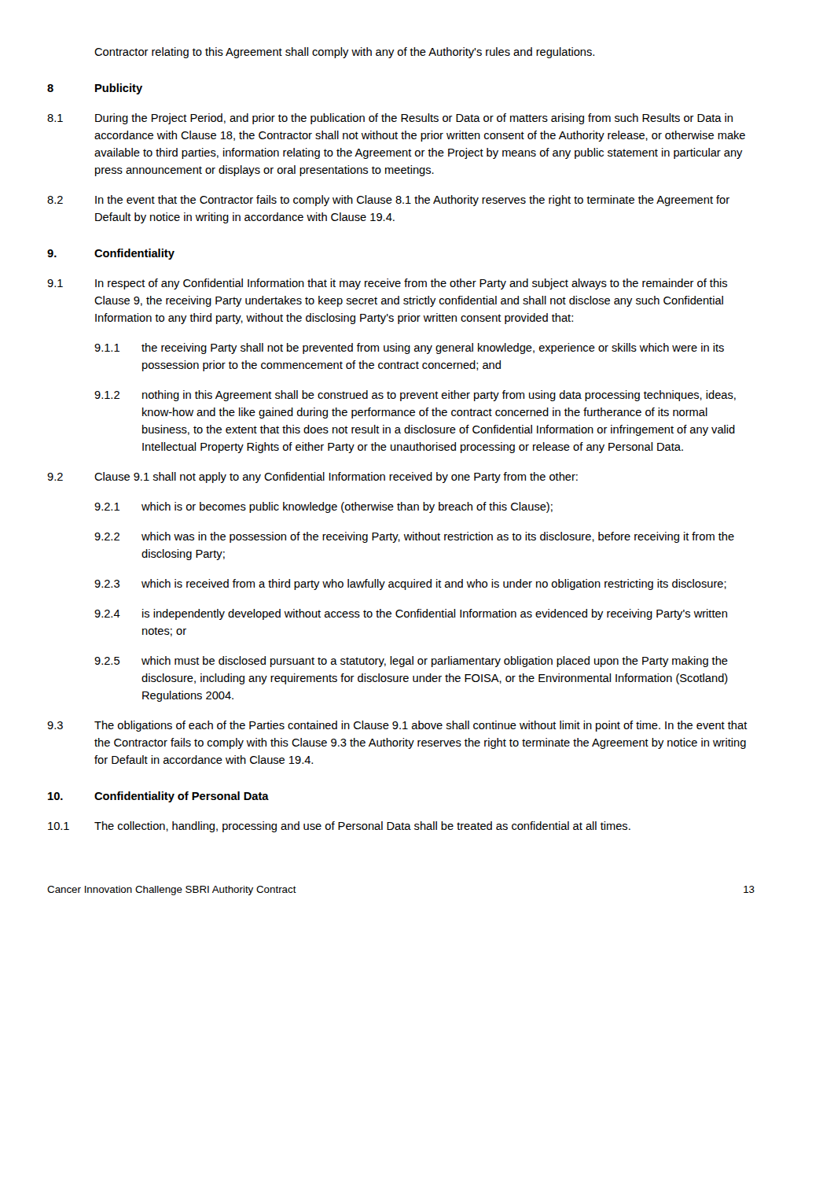Contractor relating to this Agreement shall comply with any of the Authority's rules and regulations.
8 Publicity
8.1
During the Project Period, and prior to the publication of the Results or Data or of matters arising from such Results or Data in accordance with Clause 18, the Contractor shall not without the prior written consent of the Authority release, or otherwise make available to third parties, information relating to the Agreement or the Project by means of any public statement in particular any press announcement or displays or oral presentations to meetings.
8.2
In the event that the Contractor fails to comply with Clause 8.1 the Authority reserves the right to terminate the Agreement for Default by notice in writing in accordance with Clause 19.4.
9. Confidentiality
9.1
In respect of any Confidential Information that it may receive from the other Party and subject always to the remainder of this Clause 9, the receiving Party undertakes to keep secret and strictly confidential and shall not disclose any such Confidential Information to any third party, without the disclosing Party's prior written consent provided that:
9.1.1
the receiving Party shall not be prevented from using any general knowledge, experience or skills which were in its possession prior to the commencement of the contract concerned; and
9.1.2
nothing in this Agreement shall be construed as to prevent either party from using data processing techniques, ideas, know-how and the like gained during the performance of the contract concerned in the furtherance of its normal business, to the extent that this does not result in a disclosure of Confidential Information or infringement of any valid Intellectual Property Rights of either Party or the unauthorised processing or release of any Personal Data.
9.2
Clause 9.1 shall not apply to any Confidential Information received by one Party from the other:
9.2.1
which is or becomes public knowledge (otherwise than by breach of this Clause);
9.2.2
which was in the possession of the receiving Party, without restriction as to its disclosure, before receiving it from the disclosing Party;
9.2.3
which is received from a third party who lawfully acquired it and who is under no obligation restricting its disclosure;
9.2.4
is independently developed without access to the Confidential Information as evidenced by receiving Party's written notes; or
9.2.5
which must be disclosed pursuant to a statutory, legal or parliamentary obligation placed upon the Party making the disclosure, including any requirements for disclosure under the FOISA, or the Environmental Information (Scotland) Regulations 2004.
9.3
The obligations of each of the Parties contained in Clause 9.1 above shall continue without limit in point of time. In the event that the Contractor fails to comply with this Clause 9.3 the Authority reserves the right to terminate the Agreement by notice in writing for Default in accordance with Clause 19.4.
10. Confidentiality of Personal Data
10.1
The collection, handling, processing and use of Personal Data shall be treated as confidential at all times.
Cancer Innovation Challenge SBRI Authority Contract 13